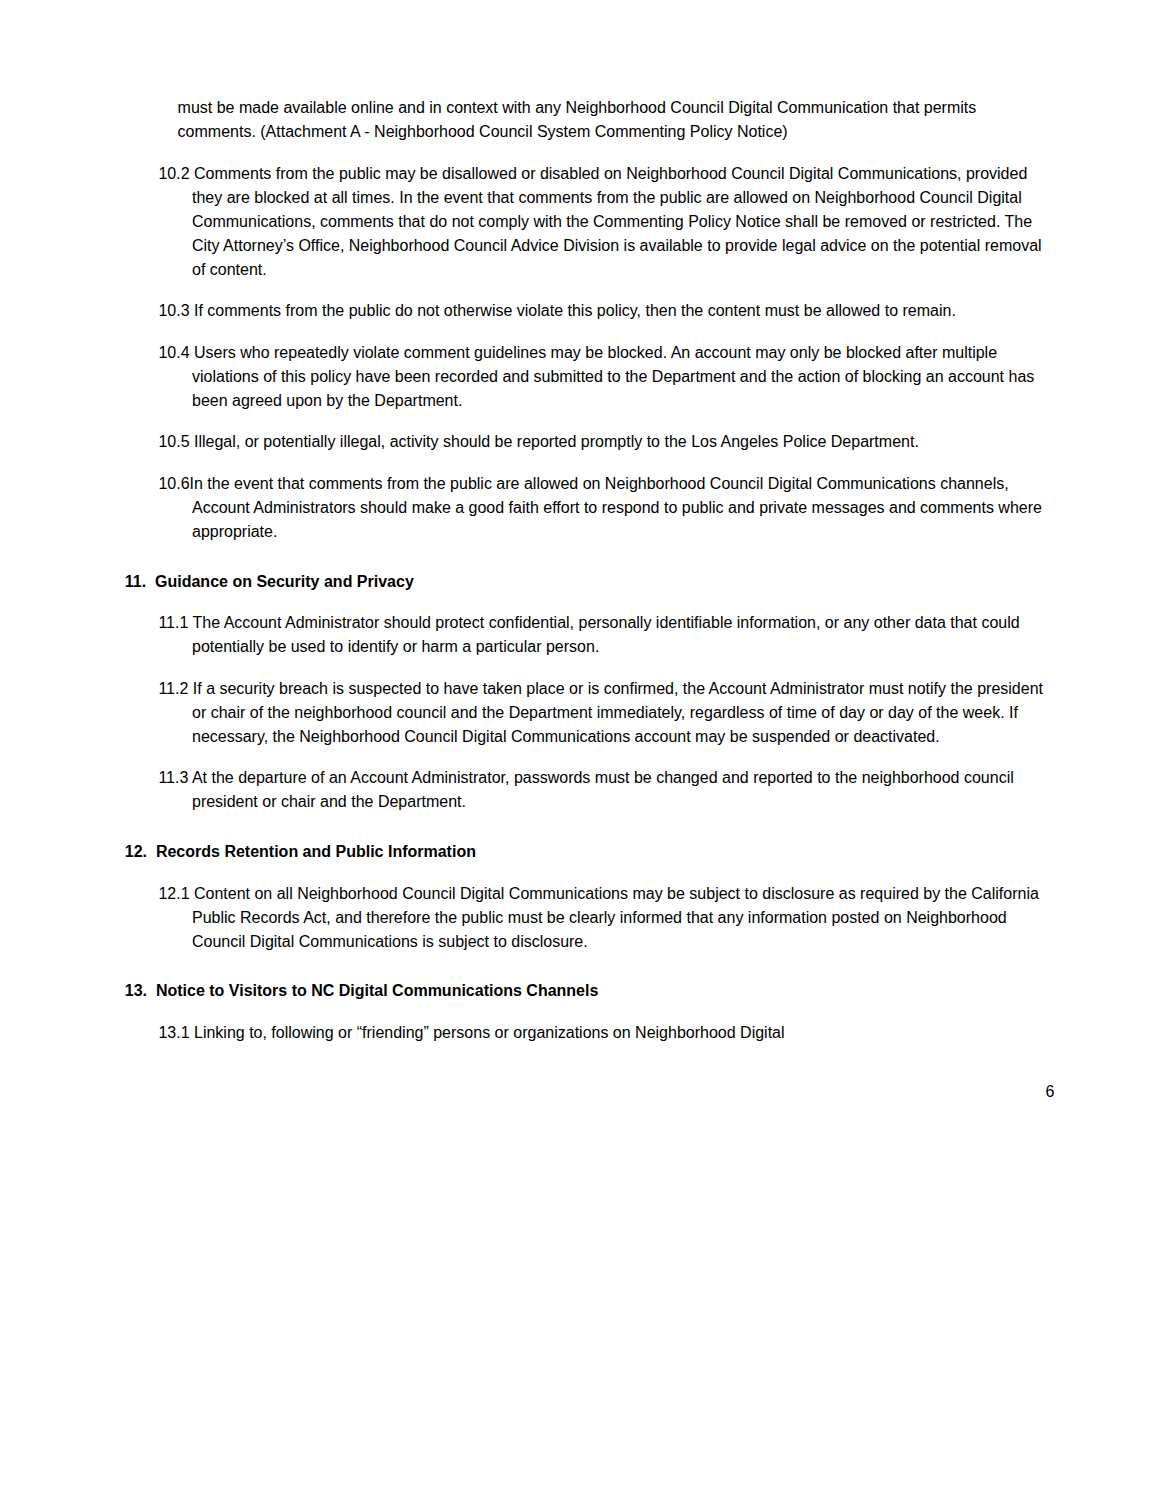must be made available online and in context with any Neighborhood Council Digital Communication that permits comments. (Attachment A - Neighborhood Council System Commenting Policy Notice)
10.2 Comments from the public may be disallowed or disabled on Neighborhood Council Digital Communications, provided they are blocked at all times. In the event that comments from the public are allowed on Neighborhood Council Digital Communications, comments that do not comply with the Commenting Policy Notice shall be removed or restricted. The City Attorney’s Office, Neighborhood Council Advice Division is available to provide legal advice on the potential removal of content.
10.3 If comments from the public do not otherwise violate this policy, then the content must be allowed to remain.
10.4 Users who repeatedly violate comment guidelines may be blocked. An account may only be blocked after multiple violations of this policy have been recorded and submitted to the Department and the action of blocking an account has been agreed upon by the Department.
10.5 Illegal, or potentially illegal, activity should be reported promptly to the Los Angeles Police Department.
10.6In the event that comments from the public are allowed on Neighborhood Council Digital Communications channels, Account Administrators should make a good faith effort to respond to public and private messages and comments where appropriate.
11. Guidance on Security and Privacy
11.1 The Account Administrator should protect confidential, personally identifiable information, or any other data that could potentially be used to identify or harm a particular person.
11.2 If a security breach is suspected to have taken place or is confirmed, the Account Administrator must notify the president or chair of the neighborhood council and the Department immediately, regardless of time of day or day of the week. If necessary, the Neighborhood Council Digital Communications account may be suspended or deactivated.
11.3 At the departure of an Account Administrator, passwords must be changed and reported to the neighborhood council president or chair and the Department.
12. Records Retention and Public Information
12.1 Content on all Neighborhood Council Digital Communications may be subject to disclosure as required by the California Public Records Act, and therefore the public must be clearly informed that any information posted on Neighborhood Council Digital Communications is subject to disclosure.
13. Notice to Visitors to NC Digital Communications Channels
13.1 Linking to, following or “friending” persons or organizations on Neighborhood Digital
6